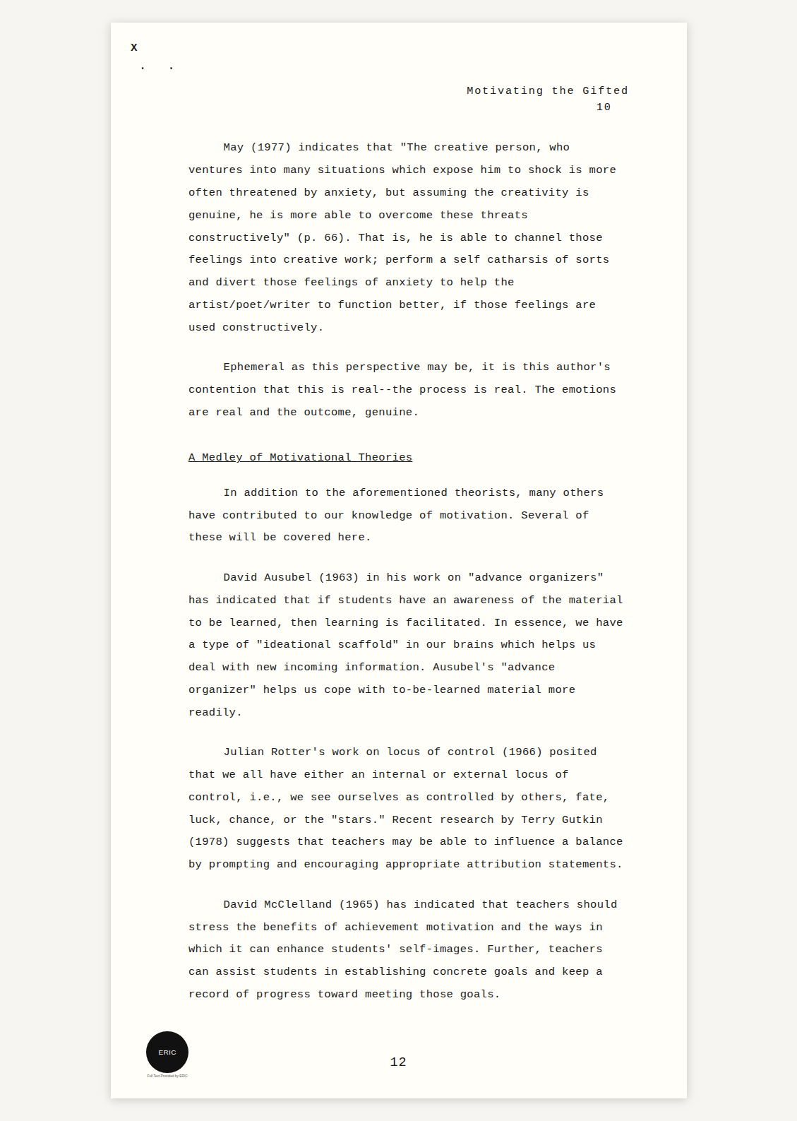X
. .
Motivating the Gifted 10
May (1977) indicates that "The creative person, who ventures into many situations which expose him to shock is more often threatened by anxiety, but assuming the creativity is genuine, he is more able to overcome these threats constructively" (p. 66). That is, he is able to channel those feelings into creative work; perform a self catharsis of sorts and divert those feelings of anxiety to help the artist/poet/writer to function better, if those feelings are used constructively.
Ephemeral as this perspective may be, it is this author's contention that this is real--the process is real. The emotions are real and the outcome, genuine.
A Medley of Motivational Theories
In addition to the aforementioned theorists, many others have contributed to our knowledge of motivation. Several of these will be covered here.
David Ausubel (1963) in his work on "advance organizers" has indicated that if students have an awareness of the material to be learned, then learning is facilitated. In essence, we have a type of "ideational scaffold" in our brains which helps us deal with new incoming information. Ausubel's "advance organizer" helps us cope with to-be-learned material more readily.
Julian Rotter's work on locus of control (1966) posited that we all have either an internal or external locus of control, i.e., we see ourselves as controlled by others, fate, luck, chance, or the "stars." Recent research by Terry Gutkin (1978) suggests that teachers may be able to influence a balance by prompting and encouraging appropriate attribution statements.
David McClelland (1965) has indicated that teachers should stress the benefits of achievement motivation and the ways in which it can enhance students' self-images. Further, teachers can assist students in establishing concrete goals and keep a record of progress toward meeting those goals.
ERIC
Full Text Provided by ERIC
12